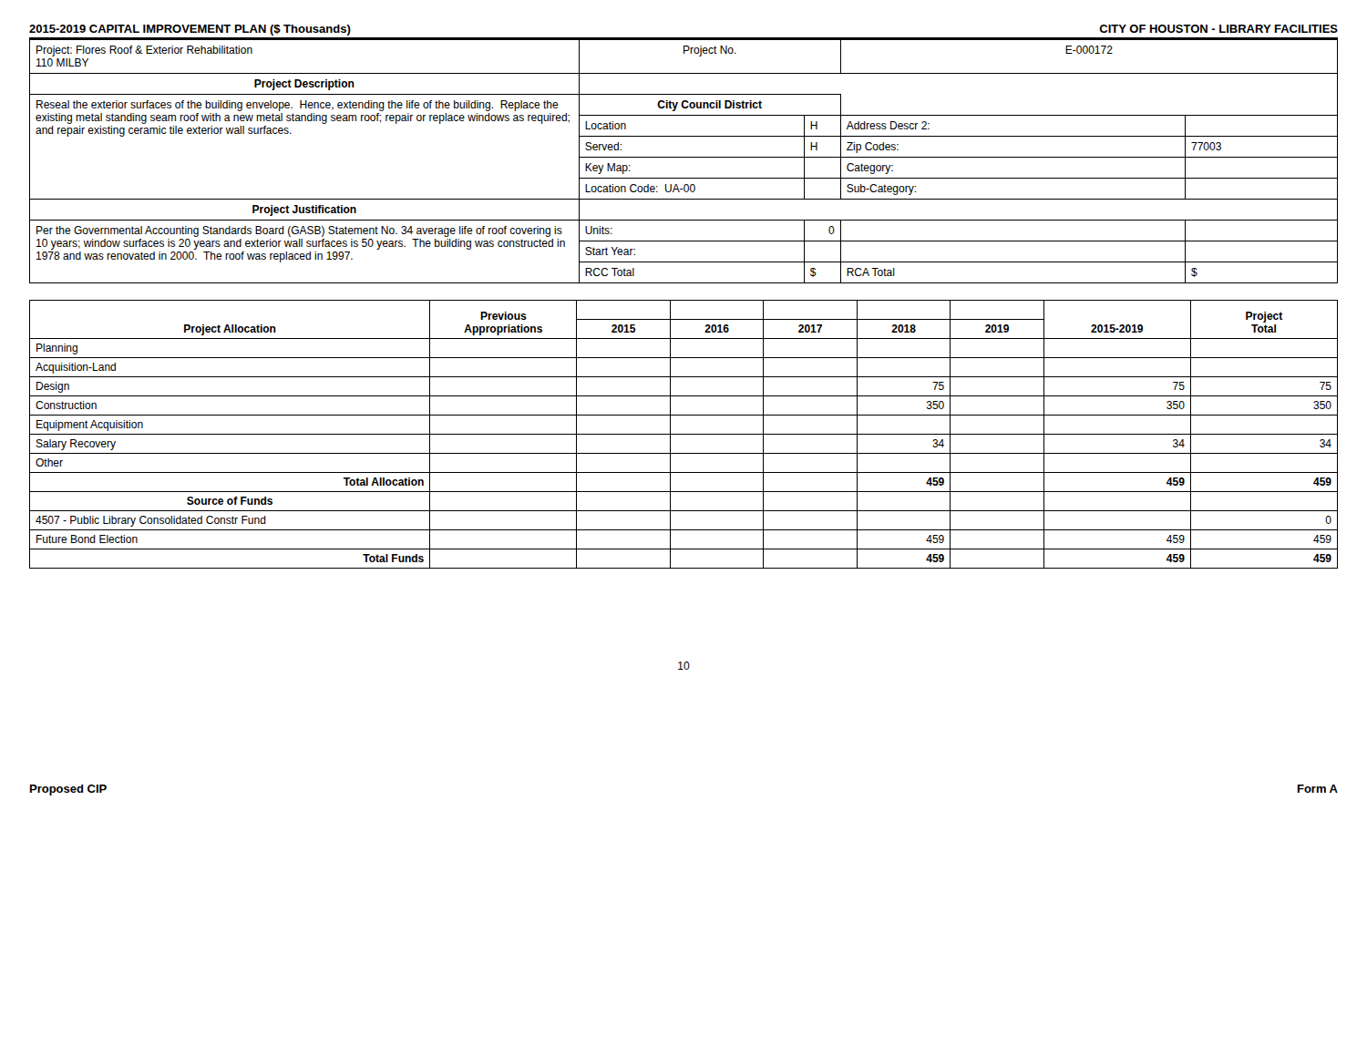2015-2019 CAPITAL IMPROVEMENT PLAN ($ Thousands)
CITY OF HOUSTON - LIBRARY FACILITIES
| Project: Flores Roof & Exterior Rehabilitation 110 MILBY | Project No. | E-000172 |
| Project Description | |
| Reseal the exterior surfaces of the building envelope. Hence, extending the life of the building. Replace the existing metal standing seam roof with a new metal standing seam roof; repair or replace windows as required; and repair existing ceramic tile exterior wall surfaces. | City Council District | |
| Location | H | Address Descr 2: | |
| Served: | H | Zip Codes: | 77003 |
| Key Map: | | Category: | |
| Location Code: UA-00 | | Sub-Category: | |
| Project Justification | |
| Per the Governmental Accounting Standards Board (GASB) Statement No. 34 average life of roof covering is 10 years; window surfaces is 20 years and exterior wall surfaces is 50 years. The building was constructed in 1978 and was renovated in 2000. The roof was replaced in 1997. | Units: | 0 | | |
| Start Year: | | | |
| RCC Total | $ | RCA Total | $ |
| Project Allocation | Previous Appropriations | | | | | | 2015-2019 | Project Total |
| --- | --- | --- | --- | --- | --- | --- | --- | --- |
| 2015 | 2016 | 2017 | 2018 | 2019 |
| Planning | | | | | | | | |
| Acquisition-Land | | | | | | | | |
| Design | | | | | 75 | | 75 | 75 |
| Construction | | | | | 350 | | 350 | 350 |
| Equipment Acquisition | | | | | | | | |
| Salary Recovery | | | | | 34 | | 34 | 34 |
| Other | | | | | | | | |
| Total Allocation | | | | | 459 | | 459 | 459 |
| Source of Funds | | | | | | | | |
| 4507 - Public Library Consolidated Constr Fund | | | | | | | | 0 |
| Future Bond Election | | | | | 459 | | 459 | 459 |
| Total Funds | | | | | 459 | | 459 | 459 |
10
Proposed CIP
Form A